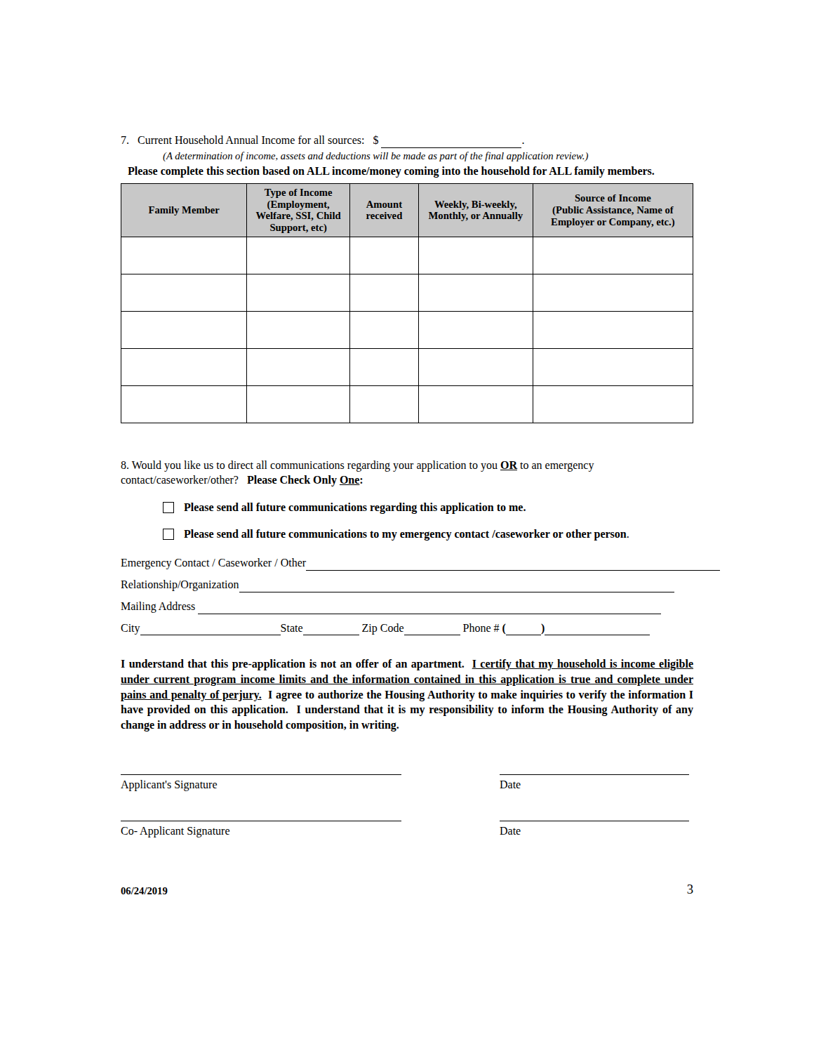7. Current Household Annual Income for all sources: $ .
(A determination of income, assets and deductions will be made as part of the final application review.)
Please complete this section based on ALL income/money coming into the household for ALL family members.
| Family Member | Type of Income (Employment, Welfare, SSI, Child Support, etc) | Amount received | Weekly, Bi-weekly, Monthly, or Annually | Source of Income (Public Assistance, Name of Employer or Company, etc.) |
| --- | --- | --- | --- | --- |
8. Would you like us to direct all communications regarding your application to you OR to an emergency contact/caseworker/other? Please Check Only One:
Please send all future communications regarding this application to me.
Please send all future communications to my emergency contact /caseworker or other person.
Emergency Contact / Caseworker / Other
Relationship/Organization
Mailing Address
City State Zip Code Phone # ( )
I understand that this pre-application is not an offer of an apartment. I certify that my household is income eligible under current program income limits and the information contained in this application is true and complete under pains and penalty of perjury. I agree to authorize the Housing Authority to make inquiries to verify the information I have provided on this application. I understand that it is my responsibility to inform the Housing Authority of any change in address or in household composition, in writing.
Applicant's Signature
Date
Co- Applicant Signature
Date
06/24/2019
3